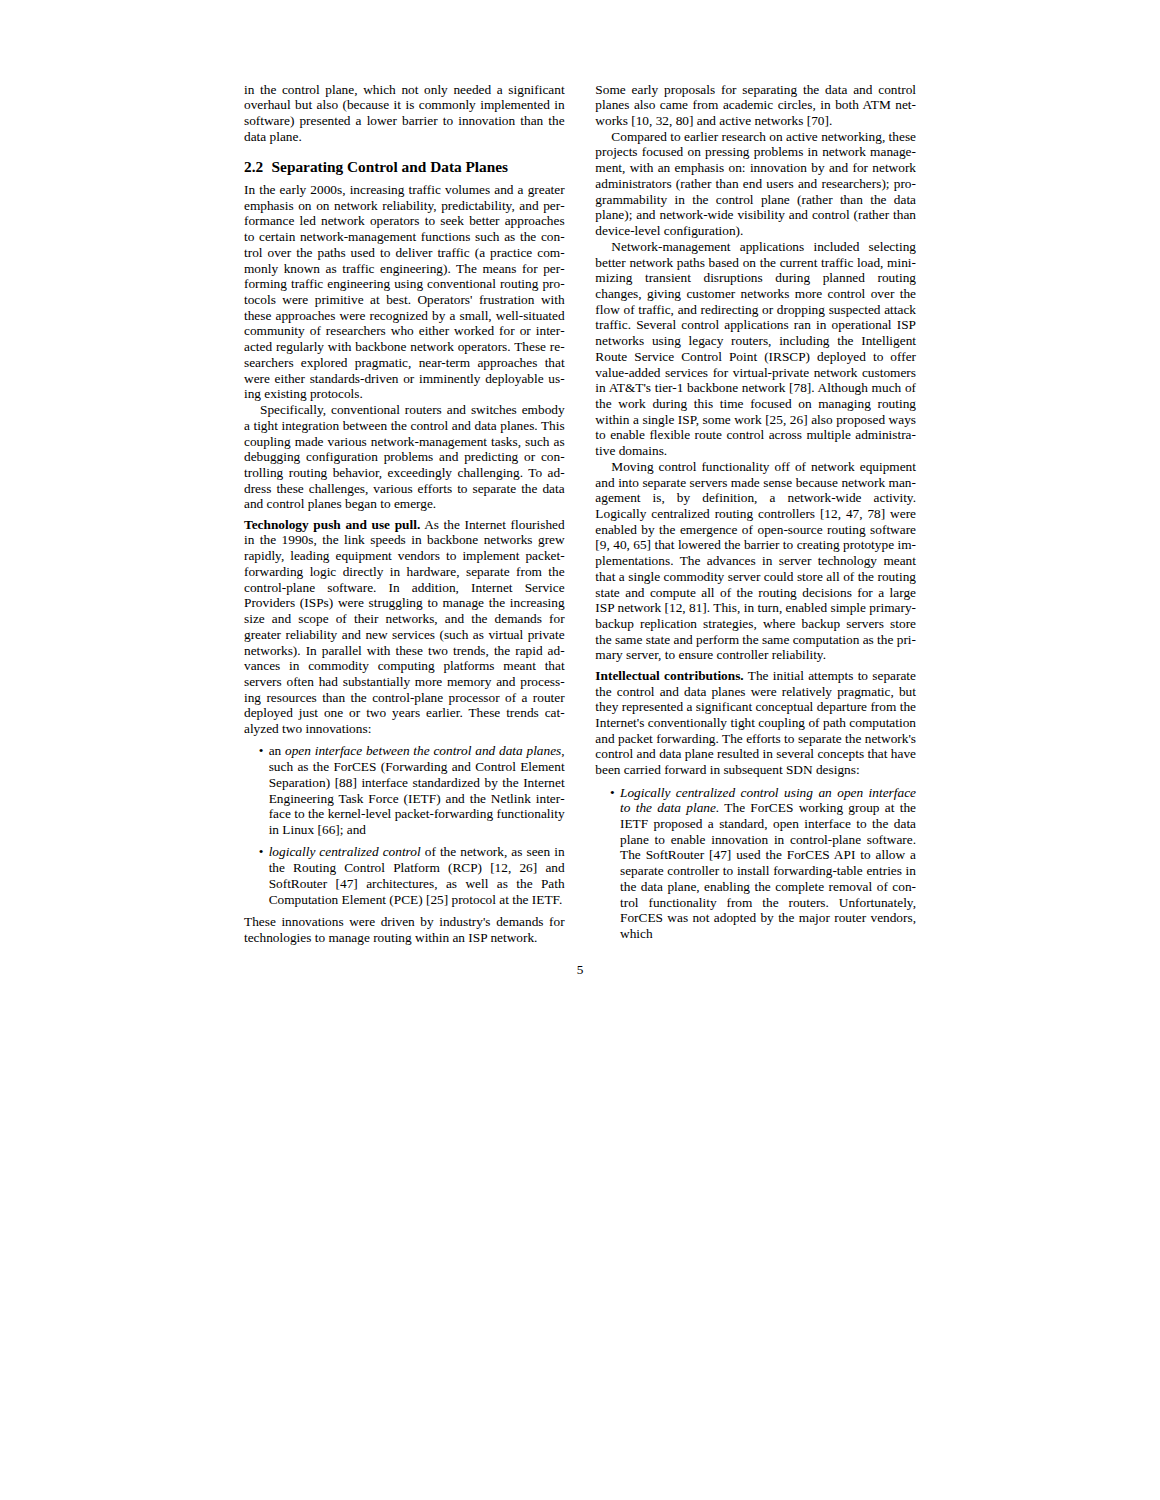in the control plane, which not only needed a significant overhaul but also (because it is commonly implemented in software) presented a lower barrier to innovation than the data plane.
2.2 Separating Control and Data Planes
In the early 2000s, increasing traffic volumes and a greater emphasis on on network reliability, predictability, and performance led network operators to seek better approaches to certain network-management functions such as the control over the paths used to deliver traffic (a practice commonly known as traffic engineering). The means for performing traffic engineering using conventional routing protocols were primitive at best. Operators' frustration with these approaches were recognized by a small, well-situated community of researchers who either worked for or interacted regularly with backbone network operators. These researchers explored pragmatic, near-term approaches that were either standards-driven or imminently deployable using existing protocols.
Specifically, conventional routers and switches embody a tight integration between the control and data planes. This coupling made various network-management tasks, such as debugging configuration problems and predicting or controlling routing behavior, exceedingly challenging. To address these challenges, various efforts to separate the data and control planes began to emerge.
Technology push and use pull. As the Internet flourished in the 1990s, the link speeds in backbone networks grew rapidly, leading equipment vendors to implement packet-forwarding logic directly in hardware, separate from the control-plane software. In addition, Internet Service Providers (ISPs) were struggling to manage the increasing size and scope of their networks, and the demands for greater reliability and new services (such as virtual private networks). In parallel with these two trends, the rapid advances in commodity computing platforms meant that servers often had substantially more memory and processing resources than the control-plane processor of a router deployed just one or two years earlier. These trends catalyzed two innovations:
an open interface between the control and data planes, such as the ForCES (Forwarding and Control Element Separation) [88] interface standardized by the Internet Engineering Task Force (IETF) and the Netlink interface to the kernel-level packet-forwarding functionality in Linux [66]; and
logically centralized control of the network, as seen in the Routing Control Platform (RCP) [12, 26] and SoftRouter [47] architectures, as well as the Path Computation Element (PCE) [25] protocol at the IETF.
These innovations were driven by industry's demands for technologies to manage routing within an ISP network.
Some early proposals for separating the data and control planes also came from academic circles, in both ATM networks [10, 32, 80] and active networks [70].
Compared to earlier research on active networking, these projects focused on pressing problems in network management, with an emphasis on: innovation by and for network administrators (rather than end users and researchers); programmability in the control plane (rather than the data plane); and network-wide visibility and control (rather than device-level configuration).
Network-management applications included selecting better network paths based on the current traffic load, minimizing transient disruptions during planned routing changes, giving customer networks more control over the flow of traffic, and redirecting or dropping suspected attack traffic. Several control applications ran in operational ISP networks using legacy routers, including the Intelligent Route Service Control Point (IRSCP) deployed to offer value-added services for virtual-private network customers in AT&T's tier-1 backbone network [78]. Although much of the work during this time focused on managing routing within a single ISP, some work [25, 26] also proposed ways to enable flexible route control across multiple administrative domains.
Moving control functionality off of network equipment and into separate servers made sense because network management is, by definition, a network-wide activity. Logically centralized routing controllers [12, 47, 78] were enabled by the emergence of open-source routing software [9, 40, 65] that lowered the barrier to creating prototype implementations. The advances in server technology meant that a single commodity server could store all of the routing state and compute all of the routing decisions for a large ISP network [12, 81]. This, in turn, enabled simple primary-backup replication strategies, where backup servers store the same state and perform the same computation as the primary server, to ensure controller reliability.
Intellectual contributions. The initial attempts to separate the control and data planes were relatively pragmatic, but they represented a significant conceptual departure from the Internet's conventionally tight coupling of path computation and packet forwarding. The efforts to separate the network's control and data plane resulted in several concepts that have been carried forward in subsequent SDN designs:
Logically centralized control using an open interface to the data plane. The ForCES working group at the IETF proposed a standard, open interface to the data plane to enable innovation in control-plane software. The SoftRouter [47] used the ForCES API to allow a separate controller to install forwarding-table entries in the data plane, enabling the complete removal of control functionality from the routers. Unfortunately, ForCES was not adopted by the major router vendors, which
5